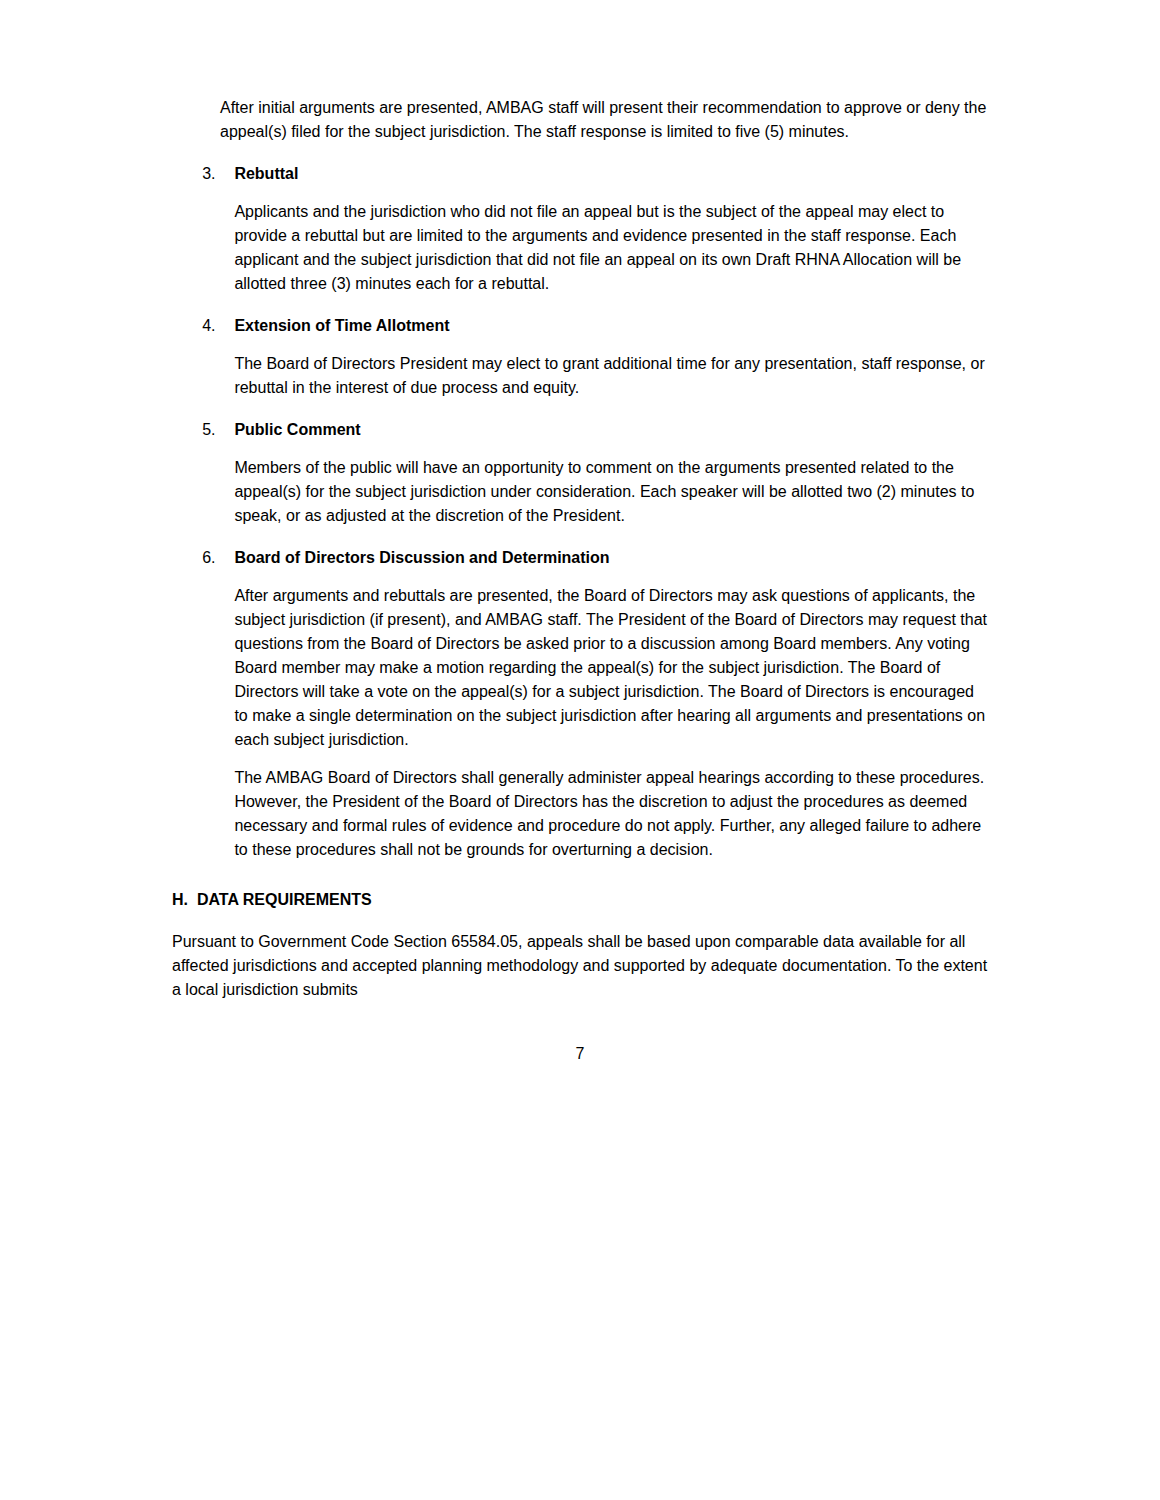After initial arguments are presented, AMBAG staff will present their recommendation to approve or deny the appeal(s) filed for the subject jurisdiction. The staff response is limited to five (5) minutes.
Rebuttal
Applicants and the jurisdiction who did not file an appeal but is the subject of the appeal may elect to provide a rebuttal but are limited to the arguments and evidence presented in the staff response. Each applicant and the subject jurisdiction that did not file an appeal on its own Draft RHNA Allocation will be allotted three (3) minutes each for a rebuttal.
Extension of Time Allotment
The Board of Directors President may elect to grant additional time for any presentation, staff response, or rebuttal in the interest of due process and equity.
Public Comment
Members of the public will have an opportunity to comment on the arguments presented related to the appeal(s) for the subject jurisdiction under consideration. Each speaker will be allotted two (2) minutes to speak, or as adjusted at the discretion of the President.
Board of Directors Discussion and Determination
After arguments and rebuttals are presented, the Board of Directors may ask questions of applicants, the subject jurisdiction (if present), and AMBAG staff. The President of the Board of Directors may request that questions from the Board of Directors be asked prior to a discussion among Board members. Any voting Board member may make a motion regarding the appeal(s) for the subject jurisdiction. The Board of Directors will take a vote on the appeal(s) for a subject jurisdiction. The Board of Directors is encouraged to make a single determination on the subject jurisdiction after hearing all arguments and presentations on each subject jurisdiction.
The AMBAG Board of Directors shall generally administer appeal hearings according to these procedures. However, the President of the Board of Directors has the discretion to adjust the procedures as deemed necessary and formal rules of evidence and procedure do not apply. Further, any alleged failure to adhere to these procedures shall not be grounds for overturning a decision.
H. DATA REQUIREMENTS
Pursuant to Government Code Section 65584.05, appeals shall be based upon comparable data available for all affected jurisdictions and accepted planning methodology and supported by adequate documentation. To the extent a local jurisdiction submits
7